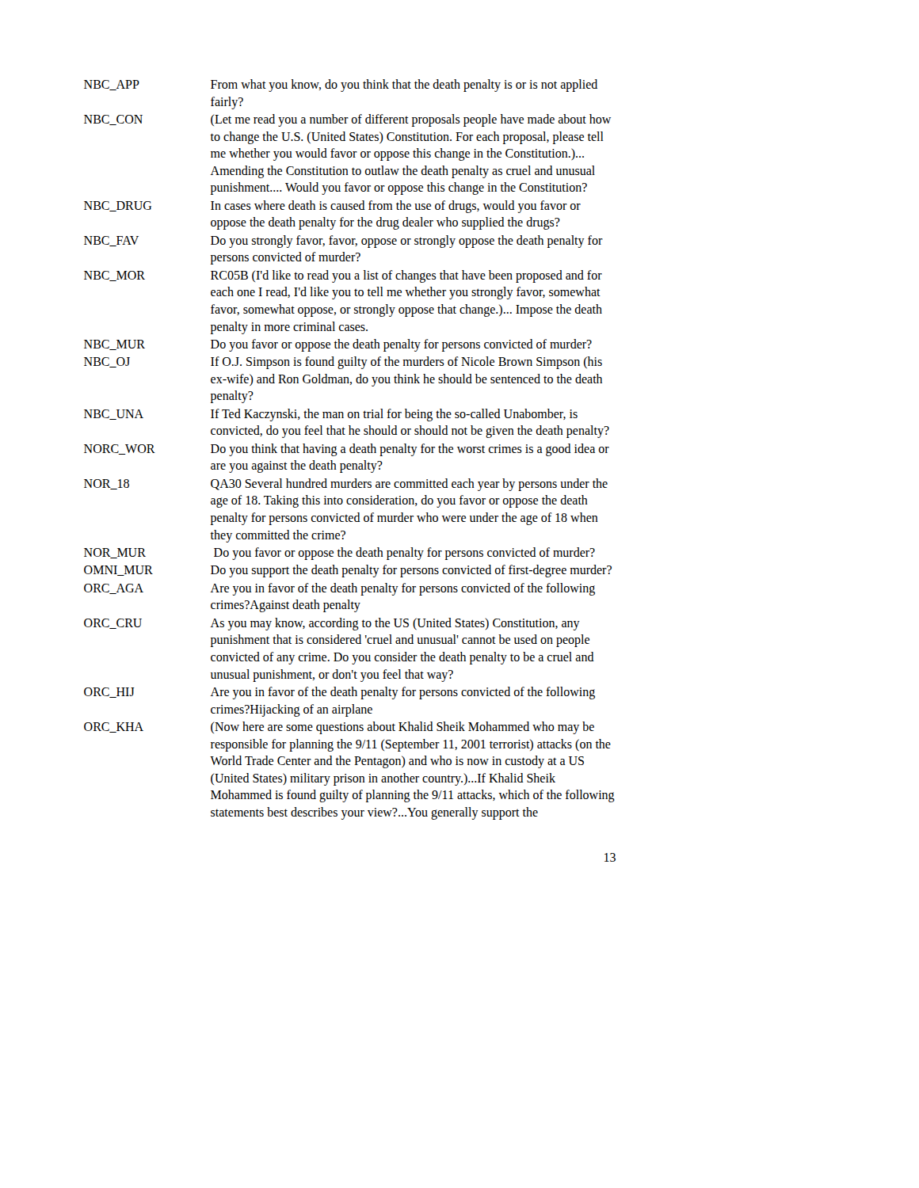NBC_APP
From what you know, do you think that the death penalty is or is not applied fairly?
NBC_CON
(Let me read you a number of different proposals people have made about how to change the U.S. (United States) Constitution. For each proposal, please tell me whether you would favor or oppose this change in the Constitution.)... Amending the Constitution to outlaw the death penalty as cruel and unusual punishment.... Would you favor or oppose this change in the Constitution?
NBC_DRUG
In cases where death is caused from the use of drugs, would you favor or oppose the death penalty for the drug dealer who supplied the drugs?
NBC_FAV
Do you strongly favor, favor, oppose or strongly oppose the death penalty for persons convicted of murder?
NBC_MOR
RC05B (I'd like to read you a list of changes that have been proposed and for each one I read, I'd like you to tell me whether you strongly favor, somewhat favor, somewhat oppose, or strongly oppose that change.)... Impose the death penalty in more criminal cases.
NBC_MUR
Do you favor or oppose the death penalty for persons convicted of murder?
NBC_OJ
If O.J. Simpson is found guilty of the murders of Nicole Brown Simpson (his ex-wife) and Ron Goldman, do you think he should be sentenced to the death penalty?
NBC_UNA
If Ted Kaczynski, the man on trial for being the so-called Unabomber, is convicted, do you feel that he should or should not be given the death penalty?
NORC_WOR
Do you think that having a death penalty for the worst crimes is a good idea or are you against the death penalty?
NOR_18
QA30 Several hundred murders are committed each year by persons under the age of 18. Taking this into consideration, do you favor or oppose the death penalty for persons convicted of murder who were under the age of 18 when they committed the crime?
NOR_MUR
Do you favor or oppose the death penalty for persons convicted of murder?
OMNI_MUR
Do you support the death penalty for persons convicted of first-degree murder?
ORC_AGA
Are you in favor of the death penalty for persons convicted of the following crimes?Against death penalty
ORC_CRU
As you may know, according to the US (United States) Constitution, any punishment that is considered 'cruel and unusual' cannot be used on people convicted of any crime. Do you consider the death penalty to be a cruel and unusual punishment, or don't you feel that way?
ORC_HIJ
Are you in favor of the death penalty for persons convicted of the following crimes?Hijacking of an airplane
ORC_KHA
(Now here are some questions about Khalid Sheik Mohammed who may be responsible for planning the 9/11 (September 11, 2001 terrorist) attacks (on the World Trade Center and the Pentagon) and who is now in custody at a US (United States) military prison in another country.)...If Khalid Sheik Mohammed is found guilty of planning the 9/11 attacks, which of the following statements best describes your view?...You generally support the
13